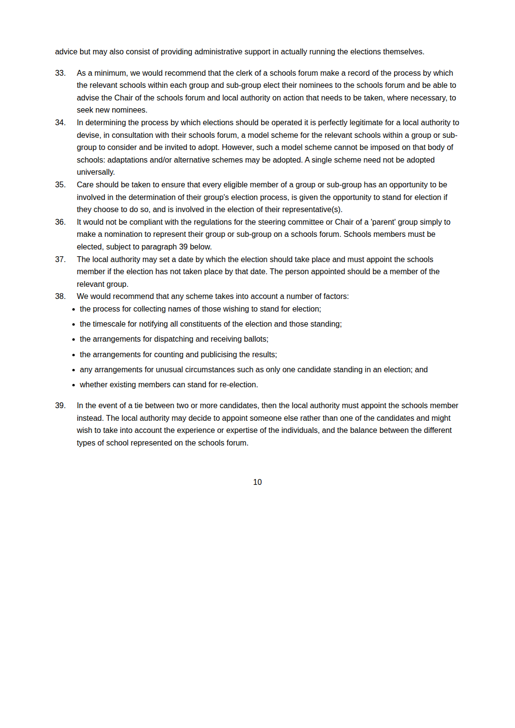advice but may also consist of providing administrative support in actually running the elections themselves.
33.
As a minimum, we would recommend that the clerk of a schools forum make a record of the process by which the relevant schools within each group and sub-group elect their nominees to the schools forum and be able to advise the Chair of the schools forum and local authority on action that needs to be taken, where necessary, to seek new nominees.
34.
In determining the process by which elections should be operated it is perfectly legitimate for a local authority to devise, in consultation with their schools forum, a model scheme for the relevant schools within a group or sub-group to consider and be invited to adopt. However, such a model scheme cannot be imposed on that body of schools: adaptations and/or alternative schemes may be adopted. A single scheme need not be adopted universally.
35.
Care should be taken to ensure that every eligible member of a group or sub-group has an opportunity to be involved in the determination of their group's election process, is given the opportunity to stand for election if they choose to do so, and is involved in the election of their representative(s).
36.
It would not be compliant with the regulations for the steering committee or Chair of a 'parent' group simply to make a nomination to represent their group or sub-group on a schools forum. Schools members must be elected, subject to paragraph 39 below.
37.
The local authority may set a date by which the election should take place and must appoint the schools member if the election has not taken place by that date. The person appointed should be a member of the relevant group.
38.
We would recommend that any scheme takes into account a number of factors:
the process for collecting names of those wishing to stand for election;
the timescale for notifying all constituents of the election and those standing;
the arrangements for dispatching and receiving ballots;
the arrangements for counting and publicising the results;
any arrangements for unusual circumstances such as only one candidate standing in an election; and
whether existing members can stand for re-election.
39.
In the event of a tie between two or more candidates, then the local authority must appoint the schools member instead. The local authority may decide to appoint someone else rather than one of the candidates and might wish to take into account the experience or expertise of the individuals, and the balance between the different types of school represented on the schools forum.
10